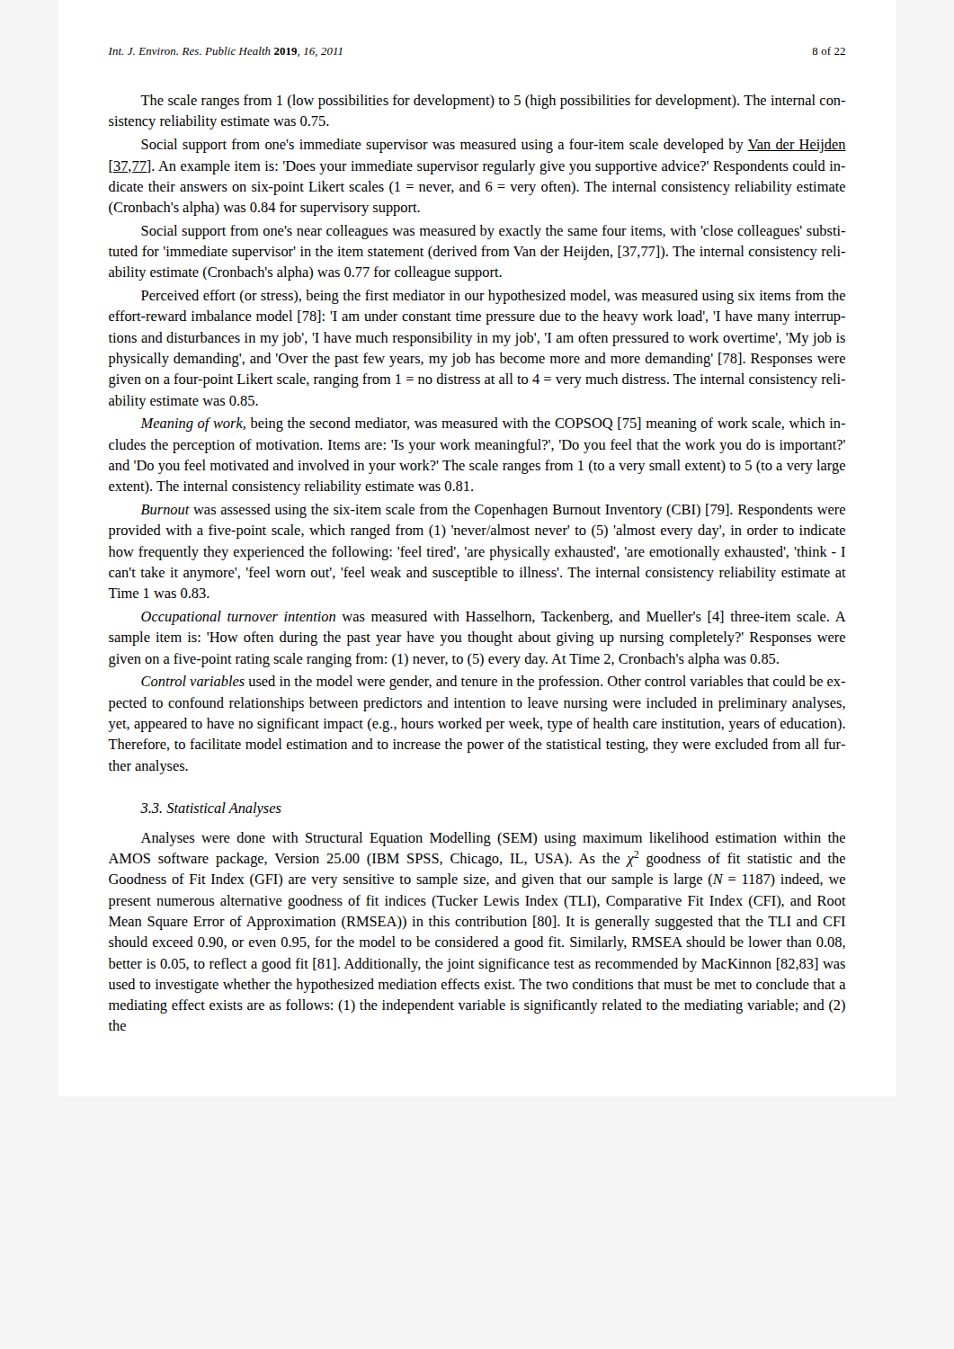Int. J. Environ. Res. Public Health 2019, 16, 2011 8 of 22
The scale ranges from 1 (low possibilities for development) to 5 (high possibilities for development). The internal consistency reliability estimate was 0.75.
Social support from one's immediate supervisor was measured using a four-item scale developed by Van der Heijden [37,77]. An example item is: 'Does your immediate supervisor regularly give you supportive advice?' Respondents could indicate their answers on six-point Likert scales (1 = never, and 6 = very often). The internal consistency reliability estimate (Cronbach's alpha) was 0.84 for supervisory support.
Social support from one's near colleagues was measured by exactly the same four items, with 'close colleagues' substituted for 'immediate supervisor' in the item statement (derived from Van der Heijden, [37,77]). The internal consistency reliability estimate (Cronbach's alpha) was 0.77 for colleague support.
Perceived effort (or stress), being the first mediator in our hypothesized model, was measured using six items from the effort-reward imbalance model [78]: 'I am under constant time pressure due to the heavy work load', 'I have many interruptions and disturbances in my job', 'I have much responsibility in my job', 'I am often pressured to work overtime', 'My job is physically demanding', and 'Over the past few years, my job has become more and more demanding' [78]. Responses were given on a four-point Likert scale, ranging from 1 = no distress at all to 4 = very much distress. The internal consistency reliability estimate was 0.85.
Meaning of work, being the second mediator, was measured with the COPSOQ [75] meaning of work scale, which includes the perception of motivation. Items are: 'Is your work meaningful?', 'Do you feel that the work you do is important?' and 'Do you feel motivated and involved in your work?' The scale ranges from 1 (to a very small extent) to 5 (to a very large extent). The internal consistency reliability estimate was 0.81.
Burnout was assessed using the six-item scale from the Copenhagen Burnout Inventory (CBI) [79]. Respondents were provided with a five-point scale, which ranged from (1) 'never/almost never' to (5) 'almost every day', in order to indicate how frequently they experienced the following: 'feel tired', 'are physically exhausted', 'are emotionally exhausted', 'think - I can't take it anymore', 'feel worn out', 'feel weak and susceptible to illness'. The internal consistency reliability estimate at Time 1 was 0.83.
Occupational turnover intention was measured with Hasselhorn, Tackenberg, and Mueller's [4] three-item scale. A sample item is: 'How often during the past year have you thought about giving up nursing completely?' Responses were given on a five-point rating scale ranging from: (1) never, to (5) every day. At Time 2, Cronbach's alpha was 0.85.
Control variables used in the model were gender, and tenure in the profession. Other control variables that could be expected to confound relationships between predictors and intention to leave nursing were included in preliminary analyses, yet, appeared to have no significant impact (e.g., hours worked per week, type of health care institution, years of education). Therefore, to facilitate model estimation and to increase the power of the statistical testing, they were excluded from all further analyses.
3.3. Statistical Analyses
Analyses were done with Structural Equation Modelling (SEM) using maximum likelihood estimation within the AMOS software package, Version 25.00 (IBM SPSS, Chicago, IL, USA). As the χ2 goodness of fit statistic and the Goodness of Fit Index (GFI) are very sensitive to sample size, and given that our sample is large (N = 1187) indeed, we present numerous alternative goodness of fit indices (Tucker Lewis Index (TLI), Comparative Fit Index (CFI), and Root Mean Square Error of Approximation (RMSEA)) in this contribution [80]. It is generally suggested that the TLI and CFI should exceed 0.90, or even 0.95, for the model to be considered a good fit. Similarly, RMSEA should be lower than 0.08, better is 0.05, to reflect a good fit [81]. Additionally, the joint significance test as recommended by MacKinnon [82,83] was used to investigate whether the hypothesized mediation effects exist. The two conditions that must be met to conclude that a mediating effect exists are as follows: (1) the independent variable is significantly related to the mediating variable; and (2) the